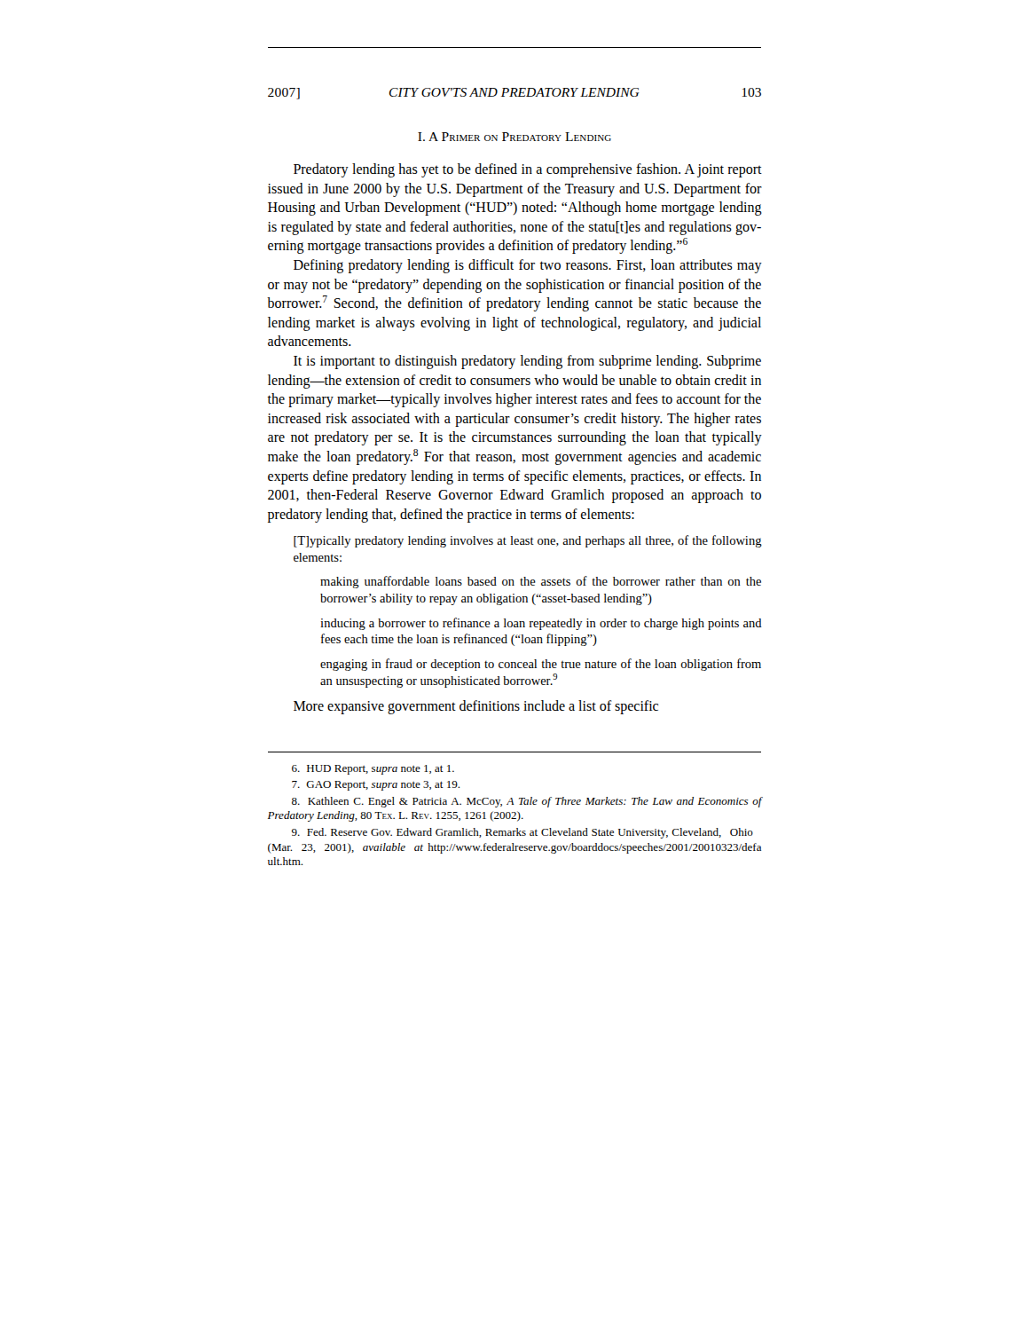2007] CITY GOV'TS AND PREDATORY LENDING 103
I. A Primer on Predatory Lending
Predatory lending has yet to be defined in a comprehensive fashion. A joint report issued in June 2000 by the U.S. Department of the Treasury and U.S. Department for Housing and Urban Development (“HUD”) noted: “Although home mortgage lending is regulated by state and federal authorities, none of the statu[t]es and regulations governing mortgage transactions provides a definition of predatory lending.”6
Defining predatory lending is difficult for two reasons. First, loan attributes may or may not be “predatory” depending on the sophistication or financial position of the borrower.7 Second, the definition of predatory lending cannot be static because the lending market is always evolving in light of technological, regulatory, and judicial advancements.
It is important to distinguish predatory lending from subprime lending. Subprime lending—the extension of credit to consumers who would be unable to obtain credit in the primary market—typically involves higher interest rates and fees to account for the increased risk associated with a particular consumer’s credit history. The higher rates are not predatory per se. It is the circumstances surrounding the loan that typically make the loan predatory.8 For that reason, most government agencies and academic experts define predatory lending in terms of specific elements, practices, or effects. In 2001, then-Federal Reserve Governor Edward Gramlich proposed an approach to predatory lending that, defined the practice in terms of elements:
[T]ypically predatory lending involves at least one, and perhaps all three, of the following elements:
making unaffordable loans based on the assets of the borrower rather than on the borrower’s ability to repay an obligation (“asset-based lending”)
inducing a borrower to refinance a loan repeatedly in order to charge high points and fees each time the loan is refinanced (“loan flipping”)
engaging in fraud or deception to conceal the true nature of the loan obligation from an unsuspecting or unsophisticated borrower.9
More expansive government definitions include a list of specific
6. HUD Report, supra note 1, at 1.
7. GAO Report, supra note 3, at 19.
8. Kathleen C. Engel & Patricia A. McCoy, A Tale of Three Markets: The Law and Economics of Predatory Lending, 80 Tex. L. Rev. 1255, 1261 (2002).
9. Fed. Reserve Gov. Edward Gramlich, Remarks at Cleveland State University, Cleveland, Ohio (Mar. 23, 2001), available at http://www.federalreserve.gov/boarddocs/speeches/2001/20010323/default.htm.